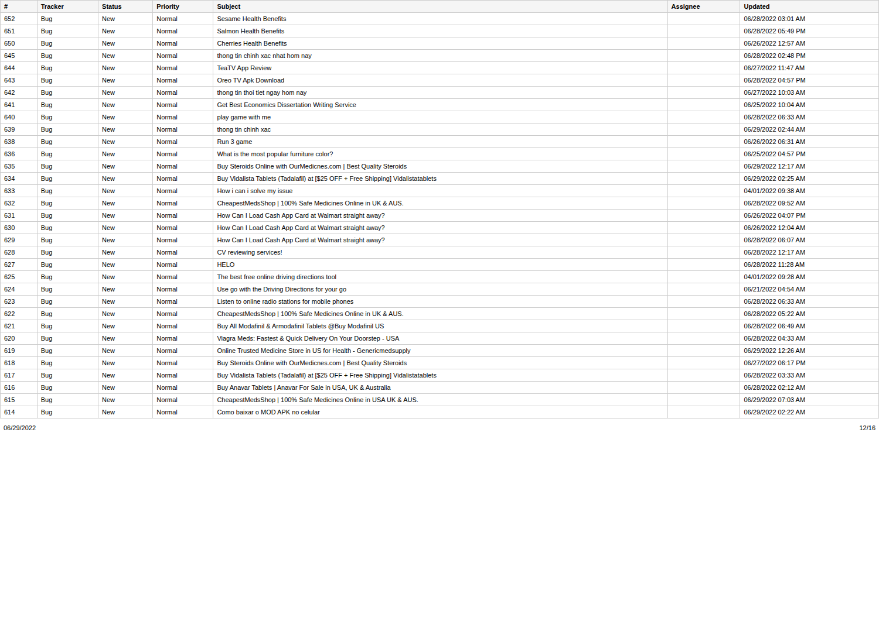| # | Tracker | Status | Priority | Subject | Assignee | Updated |
| --- | --- | --- | --- | --- | --- | --- |
| 652 | Bug | New | Normal | Sesame Health Benefits | | 06/28/2022 03:01 AM |
| 651 | Bug | New | Normal | Salmon Health Benefits | | 06/28/2022 05:49 PM |
| 650 | Bug | New | Normal | Cherries Health Benefits | | 06/26/2022 12:57 AM |
| 645 | Bug | New | Normal | thong tin chinh xac nhat hom nay | | 06/28/2022 02:48 PM |
| 644 | Bug | New | Normal | TeaTV App Review | | 06/27/2022 11:47 AM |
| 643 | Bug | New | Normal | Oreo TV Apk Download | | 06/28/2022 04:57 PM |
| 642 | Bug | New | Normal | thong tin thoi tiet ngay hom nay | | 06/27/2022 10:03 AM |
| 641 | Bug | New | Normal | Get Best Economics Dissertation Writing Service | | 06/25/2022 10:04 AM |
| 640 | Bug | New | Normal | play game with me | | 06/28/2022 06:33 AM |
| 639 | Bug | New | Normal | thong tin chinh xac | | 06/29/2022 02:44 AM |
| 638 | Bug | New | Normal | Run 3 game | | 06/26/2022 06:31 AM |
| 636 | Bug | New | Normal | What is the most popular furniture color? | | 06/25/2022 04:57 PM |
| 635 | Bug | New | Normal | Buy Steroids Online with OurMedicnes.com / Best Quality Steroids | | 06/29/2022 12:17 AM |
| 634 | Bug | New | Normal | Buy Vidalista Tablets (Tadalafil) at [$25 OFF + Free Shipping] Vidalistatablets | | 06/29/2022 02:25 AM |
| 633 | Bug | New | Normal | How i can i solve my issue | | 04/01/2022 09:38 AM |
| 632 | Bug | New | Normal | CheapestMedsShop / 100% Safe Medicines Online in UK & AUS. | | 06/28/2022 09:52 AM |
| 631 | Bug | New | Normal | How Can I Load Cash App Card at Walmart straight away? | | 06/26/2022 04:07 PM |
| 630 | Bug | New | Normal | How Can I Load Cash App Card at Walmart straight away? | | 06/26/2022 12:04 AM |
| 629 | Bug | New | Normal | How Can I Load Cash App Card at Walmart straight away? | | 06/28/2022 06:07 AM |
| 628 | Bug | New | Normal | CV reviewing services! | | 06/28/2022 12:17 AM |
| 627 | Bug | New | Normal | HELO | | 06/28/2022 11:28 AM |
| 625 | Bug | New | Normal | The best free online driving directions tool | | 04/01/2022 09:28 AM |
| 624 | Bug | New | Normal | Use go with the Driving Directions for your go | | 06/21/2022 04:54 AM |
| 623 | Bug | New | Normal | Listen to online radio stations for mobile phones | | 06/28/2022 06:33 AM |
| 622 | Bug | New | Normal | CheapestMedsShop / 100% Safe Medicines Online in UK & AUS. | | 06/28/2022 05:22 AM |
| 621 | Bug | New | Normal | Buy All Modafinil & Armodafinil Tablets @Buy Modafinil US | | 06/28/2022 06:49 AM |
| 620 | Bug | New | Normal | Viagra Meds: Fastest & Quick Delivery On Your Doorstep - USA | | 06/28/2022 04:33 AM |
| 619 | Bug | New | Normal | Online Trusted Medicine Store in US for Health - Genericmedsupply | | 06/29/2022 12:26 AM |
| 618 | Bug | New | Normal | Buy Steroids Online with OurMedicnes.com / Best Quality Steroids | | 06/27/2022 06:17 PM |
| 617 | Bug | New | Normal | Buy Vidalista Tablets (Tadalafil) at [$25 OFF + Free Shipping] Vidalistatablets | | 06/28/2022 03:33 AM |
| 616 | Bug | New | Normal | Buy Anavar Tablets / Anavar For Sale in USA, UK & Australia | | 06/28/2022 02:12 AM |
| 615 | Bug | New | Normal | CheapestMedsShop / 100% Safe Medicines Online in USA UK & AUS. | | 06/29/2022 07:03 AM |
| 614 | Bug | New | Normal | Como baixar o MOD APK no celular | | 06/29/2022 02:22 AM |
06/29/2022 12/16